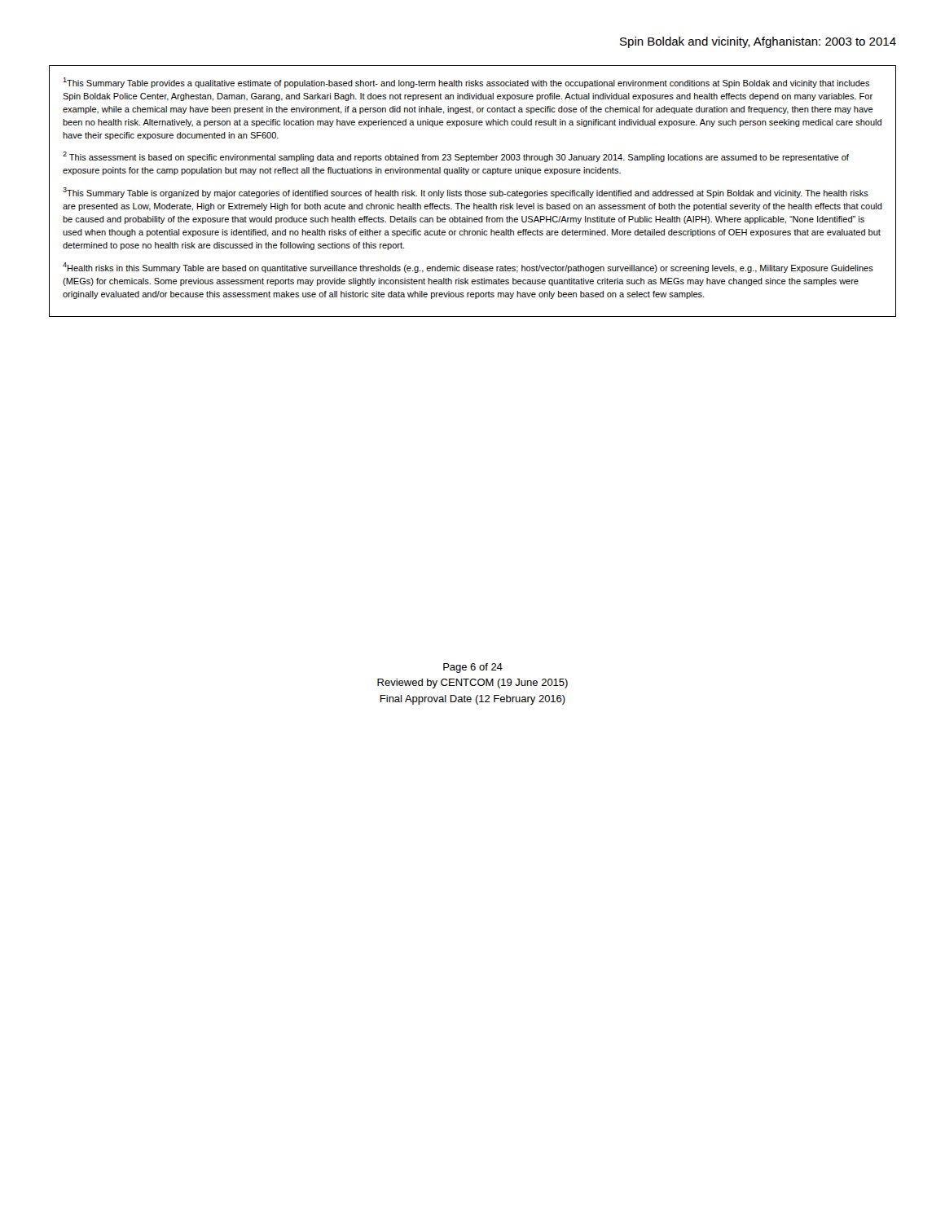Spin Boldak and vicinity, Afghanistan: 2003 to 2014
1This Summary Table provides a qualitative estimate of population-based short- and long-term health risks associated with the occupational environment conditions at Spin Boldak and vicinity that includes Spin Boldak Police Center, Arghestan, Daman, Garang, and Sarkari Bagh. It does not represent an individual exposure profile. Actual individual exposures and health effects depend on many variables. For example, while a chemical may have been present in the environment, if a person did not inhale, ingest, or contact a specific dose of the chemical for adequate duration and frequency, then there may have been no health risk. Alternatively, a person at a specific location may have experienced a unique exposure which could result in a significant individual exposure. Any such person seeking medical care should have their specific exposure documented in an SF600.
2 This assessment is based on specific environmental sampling data and reports obtained from 23 September 2003 through 30 January 2014. Sampling locations are assumed to be representative of exposure points for the camp population but may not reflect all the fluctuations in environmental quality or capture unique exposure incidents.
3This Summary Table is organized by major categories of identified sources of health risk. It only lists those sub-categories specifically identified and addressed at Spin Boldak and vicinity. The health risks are presented as Low, Moderate, High or Extremely High for both acute and chronic health effects. The health risk level is based on an assessment of both the potential severity of the health effects that could be caused and probability of the exposure that would produce such health effects. Details can be obtained from the USAPHC/Army Institute of Public Health (AIPH). Where applicable, “None Identified” is used when though a potential exposure is identified, and no health risks of either a specific acute or chronic health effects are determined. More detailed descriptions of OEH exposures that are evaluated but determined to pose no health risk are discussed in the following sections of this report.
4Health risks in this Summary Table are based on quantitative surveillance thresholds (e.g., endemic disease rates; host/vector/pathogen surveillance) or screening levels, e.g., Military Exposure Guidelines (MEGs) for chemicals. Some previous assessment reports may provide slightly inconsistent health risk estimates because quantitative criteria such as MEGs may have changed since the samples were originally evaluated and/or because this assessment makes use of all historic site data while previous reports may have only been based on a select few samples.
Page 6 of 24
Reviewed by CENTCOM (19 June 2015)
Final Approval Date (12 February 2016)